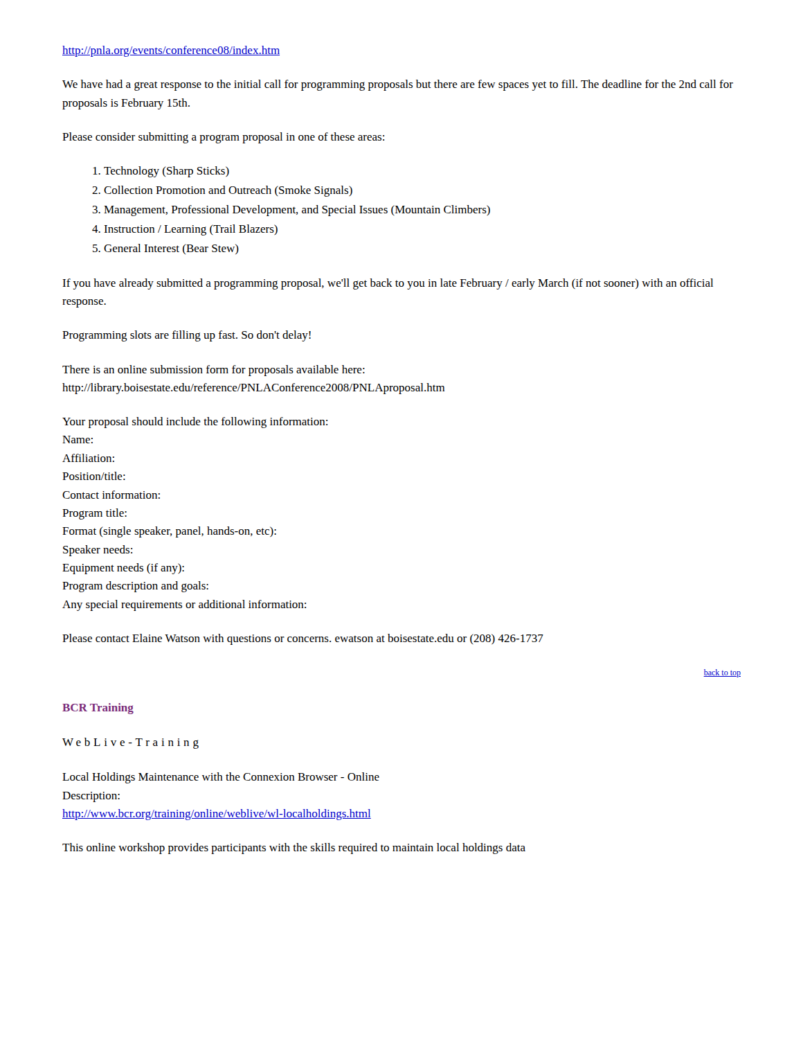http://pnla.org/events/conference08/index.htm
We have had a great response to the initial call for programming proposals but there are few spaces yet to fill. The deadline for the 2nd call for proposals is February 15th.
Please consider submitting a program proposal in one of these areas:
Technology (Sharp Sticks)
Collection Promotion and Outreach (Smoke Signals)
Management, Professional Development, and Special Issues (Mountain Climbers)
Instruction / Learning (Trail Blazers)
General Interest (Bear Stew)
If you have already submitted a programming proposal, we'll get back to you in late February / early March (if not sooner) with an official response.
Programming slots are filling up fast. So don't delay!
There is an online submission form for proposals available here:
http://library.boisestate.edu/reference/PNLAConference2008/PNLAproposal.htm
Your proposal should include the following information:
Name:
Affiliation:
Position/title:
Contact information:
Program title:
Format (single speaker, panel, hands-on, etc):
Speaker needs:
Equipment needs (if any):
Program description and goals:
Any special requirements or additional information:
Please contact Elaine Watson with questions or concerns. ewatson at boisestate.edu or (208) 426-1737
back to top
BCR Training
WebLive-Training
Local Holdings Maintenance with the Connexion Browser - Online
Description:
http://www.bcr.org/training/online/weblive/wl-localholdings.html
This online workshop provides participants with the skills required to maintain local holdings data